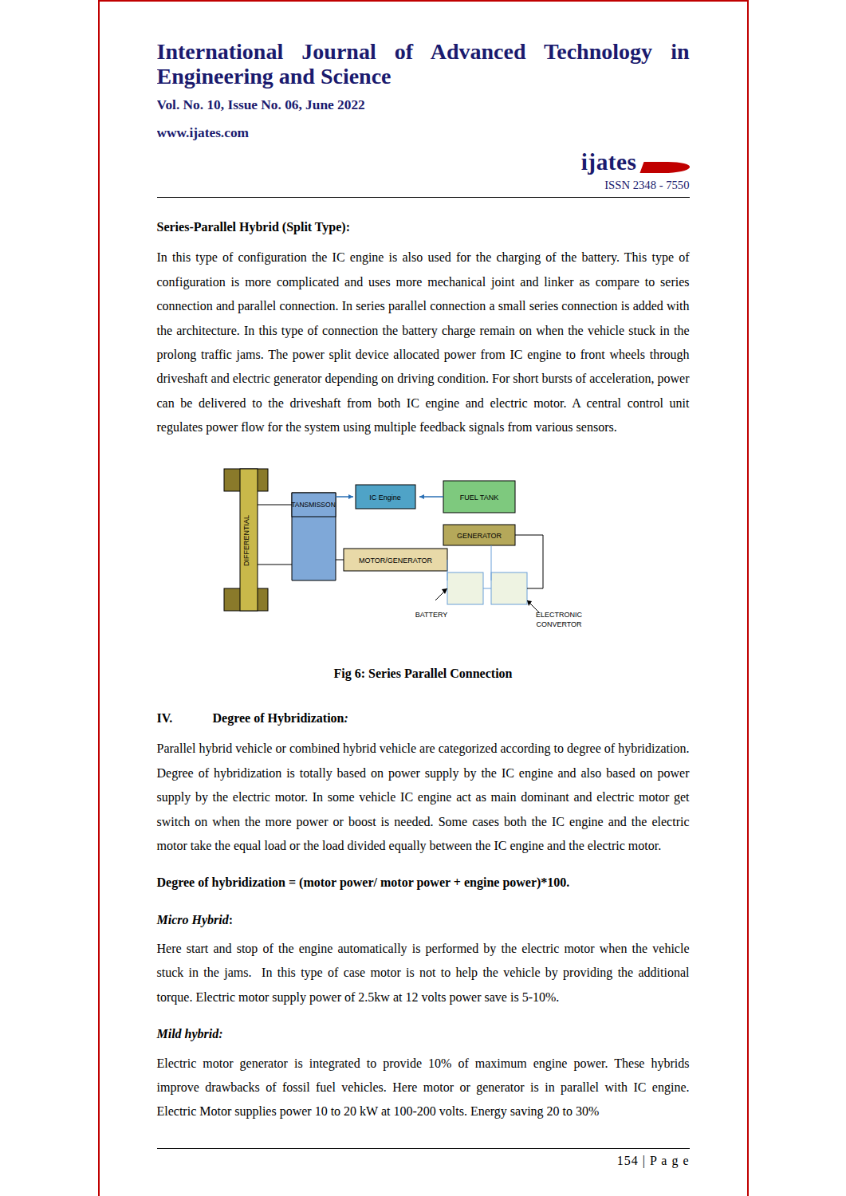International Journal of Advanced Technology in Engineering and Science
Vol. No. 10, Issue No. 06, June 2022
www.ijates.com
ijates
ISSN 2348 - 7550
Series-Parallel Hybrid (Split Type):
In this type of configuration the IC engine is also used for the charging of the battery. This type of configuration is more complicated and uses more mechanical joint and linker as compare to series connection and parallel connection. In series parallel connection a small series connection is added with the architecture. In this type of connection the battery charge remain on when the vehicle stuck in the prolong traffic jams. The power split device allocated power from IC engine to front wheels through driveshaft and electric generator depending on driving condition. For short bursts of acceleration, power can be delivered to the driveshaft from both IC engine and electric motor. A central control unit regulates power flow for the system using multiple feedback signals from various sensors.
DIFFERENTIAL TANSMISSON IC Engine FUEL TANK GENERATOR MOTOR/GENERATOR BATTERY ELECTRONIC CONVERTOR
Fig 6: Series Parallel Connection
IV. Degree of Hybridization:
Parallel hybrid vehicle or combined hybrid vehicle are categorized according to degree of hybridization. Degree of hybridization is totally based on power supply by the IC engine and also based on power supply by the electric motor. In some vehicle IC engine act as main dominant and electric motor get switch on when the more power or boost is needed. Some cases both the IC engine and the electric motor take the equal load or the load divided equally between the IC engine and the electric motor.
Degree of hybridization = (motor power/ motor power + engine power)*100.
Micro Hybrid:
Here start and stop of the engine automatically is performed by the electric motor when the vehicle stuck in the jams. In this type of case motor is not to help the vehicle by providing the additional torque. Electric motor supply power of 2.5kw at 12 volts power save is 5-10%.
Mild hybrid:
Electric motor generator is integrated to provide 10% of maximum engine power. These hybrids improve drawbacks of fossil fuel vehicles. Here motor or generator is in parallel with IC engine. Electric Motor supplies power 10 to 20 kW at 100-200 volts. Energy saving 20 to 30%
154 | P a g e